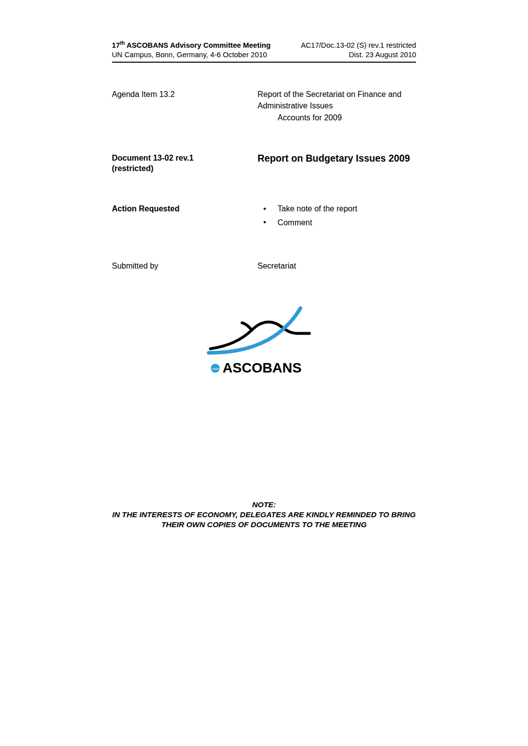| 17 th ASCOBANS Advisory Committee Meeting | AC17/Doc.13-02 (S) rev.1 restricted |
| UN Campus, Bonn, Germany, 4-6 October 2010 | Dist. 23 August 2010 |
Agenda Item 13.2
Report of the Secretariat on Finance and
Administrative Issues
Accounts for 2009
Document 13-02 rev.1
(restricted)
Report on Budgetary Issues 2009
Action Requested
Take note of the report
Comment
Submitted by
Secretariat
UNEP ASCOBANS
NOTE:
IN THE INTERESTS OF ECONOMY, DELEGATES ARE KINDLY REMINDED TO BRING THEIR OWN COPIES OF DOCUMENTS TO THE MEETING